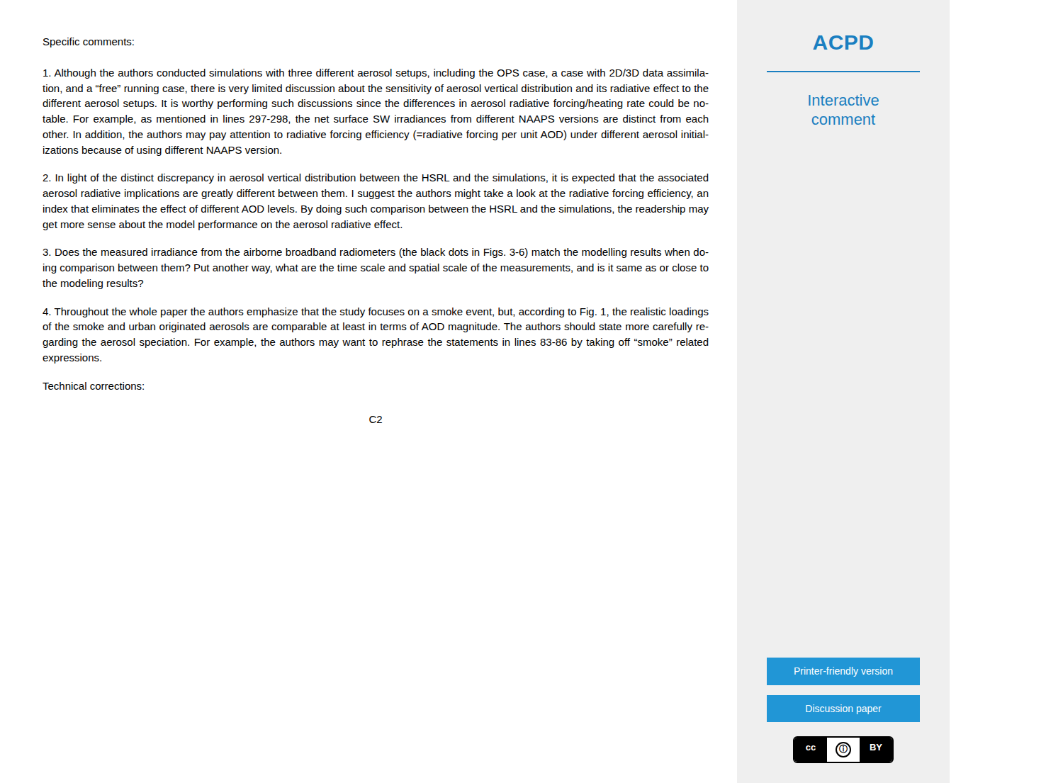Specific comments:
1. Although the authors conducted simulations with three different aerosol setups, including the OPS case, a case with 2D/3D data assimilation, and a “free” running case, there is very limited discussion about the sensitivity of aerosol vertical distribution and its radiative effect to the different aerosol setups. It is worthy performing such discussions since the differences in aerosol radiative forcing/heating rate could be notable. For example, as mentioned in lines 297-298, the net surface SW irradiances from different NAAPS versions are distinct from each other. In addition, the authors may pay attention to radiative forcing efficiency (=radiative forcing per unit AOD) under different aerosol initializations because of using different NAAPS version.
2. In light of the distinct discrepancy in aerosol vertical distribution between the HSRL and the simulations, it is expected that the associated aerosol radiative implications are greatly different between them. I suggest the authors might take a look at the radiative forcing efficiency, an index that eliminates the effect of different AOD levels. By doing such comparison between the HSRL and the simulations, the readership may get more sense about the model performance on the aerosol radiative effect.
3. Does the measured irradiance from the airborne broadband radiometers (the black dots in Figs. 3-6) match the modelling results when doing comparison between them? Put another way, what are the time scale and spatial scale of the measurements, and is it same as or close to the modeling results?
4. Throughout the whole paper the authors emphasize that the study focuses on a smoke event, but, according to Fig. 1, the realistic loadings of the smoke and urban originated aerosols are comparable at least in terms of AOD magnitude. The authors should state more carefully regarding the aerosol speciation. For example, the authors may want to rephrase the statements in lines 83-86 by taking off “smoke” related expressions.
Technical corrections:
C2
ACPD
Interactive
comment
Printer-friendly version Discussion paper
cc
ⓘ
BY